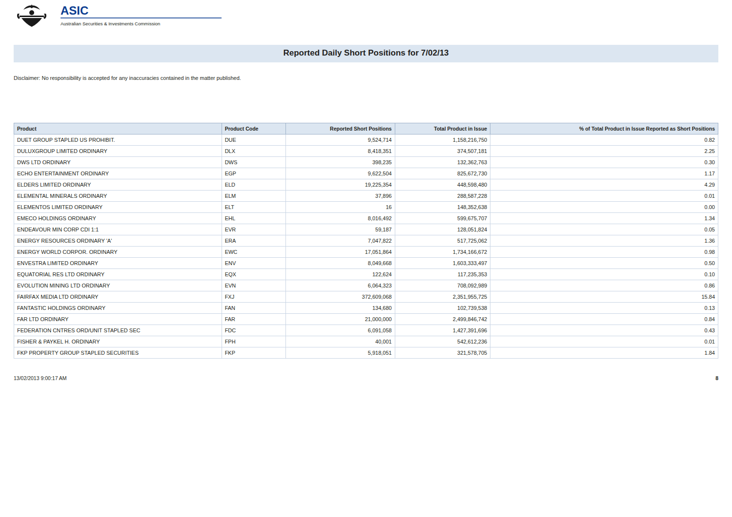ASIC Australian Securities & Investments Commission
Reported Daily Short Positions for 7/02/13
Disclaimer: No responsibility is accepted for any inaccuracies contained in the matter published.
| Product | Product Code | Reported Short Positions | Total Product in Issue | % of Total Product in Issue Reported as Short Positions |
| --- | --- | --- | --- | --- |
| DUET GROUP STAPLED US PROHIBIT. | DUE | 9,524,714 | 1,158,216,750 | 0.82 |
| DULUXGROUP LIMITED ORDINARY | DLX | 8,418,351 | 374,507,181 | 2.25 |
| DWS LTD ORDINARY | DWS | 398,235 | 132,362,763 | 0.30 |
| ECHO ENTERTAINMENT ORDINARY | EGP | 9,622,504 | 825,672,730 | 1.17 |
| ELDERS LIMITED ORDINARY | ELD | 19,225,354 | 448,598,480 | 4.29 |
| ELEMENTAL MINERALS ORDINARY | ELM | 37,896 | 288,587,228 | 0.01 |
| ELEMENTOS LIMITED ORDINARY | ELT | 16 | 148,352,638 | 0.00 |
| EMECO HOLDINGS ORDINARY | EHL | 8,016,492 | 599,675,707 | 1.34 |
| ENDEAVOUR MIN CORP CDI 1:1 | EVR | 59,187 | 128,051,824 | 0.05 |
| ENERGY RESOURCES ORDINARY 'A' | ERA | 7,047,822 | 517,725,062 | 1.36 |
| ENERGY WORLD CORPOR. ORDINARY | EWC | 17,051,864 | 1,734,166,672 | 0.98 |
| ENVESTRA LIMITED ORDINARY | ENV | 8,049,668 | 1,603,333,497 | 0.50 |
| EQUATORIAL RES LTD ORDINARY | EQX | 122,624 | 117,235,353 | 0.10 |
| EVOLUTION MINING LTD ORDINARY | EVN | 6,064,323 | 708,092,989 | 0.86 |
| FAIRFAX MEDIA LTD ORDINARY | FXJ | 372,609,068 | 2,351,955,725 | 15.84 |
| FANTASTIC HOLDINGS ORDINARY | FAN | 134,680 | 102,739,538 | 0.13 |
| FAR LTD ORDINARY | FAR | 21,000,000 | 2,499,846,742 | 0.84 |
| FEDERATION CNTRES ORD/UNIT STAPLED SEC | FDC | 6,091,058 | 1,427,391,696 | 0.43 |
| FISHER & PAYKEL H. ORDINARY | FPH | 40,001 | 542,612,236 | 0.01 |
| FKP PROPERTY GROUP STAPLED SECURITIES | FKP | 5,918,051 | 321,578,705 | 1.84 |
13/02/2013 9:00:17 AM 8